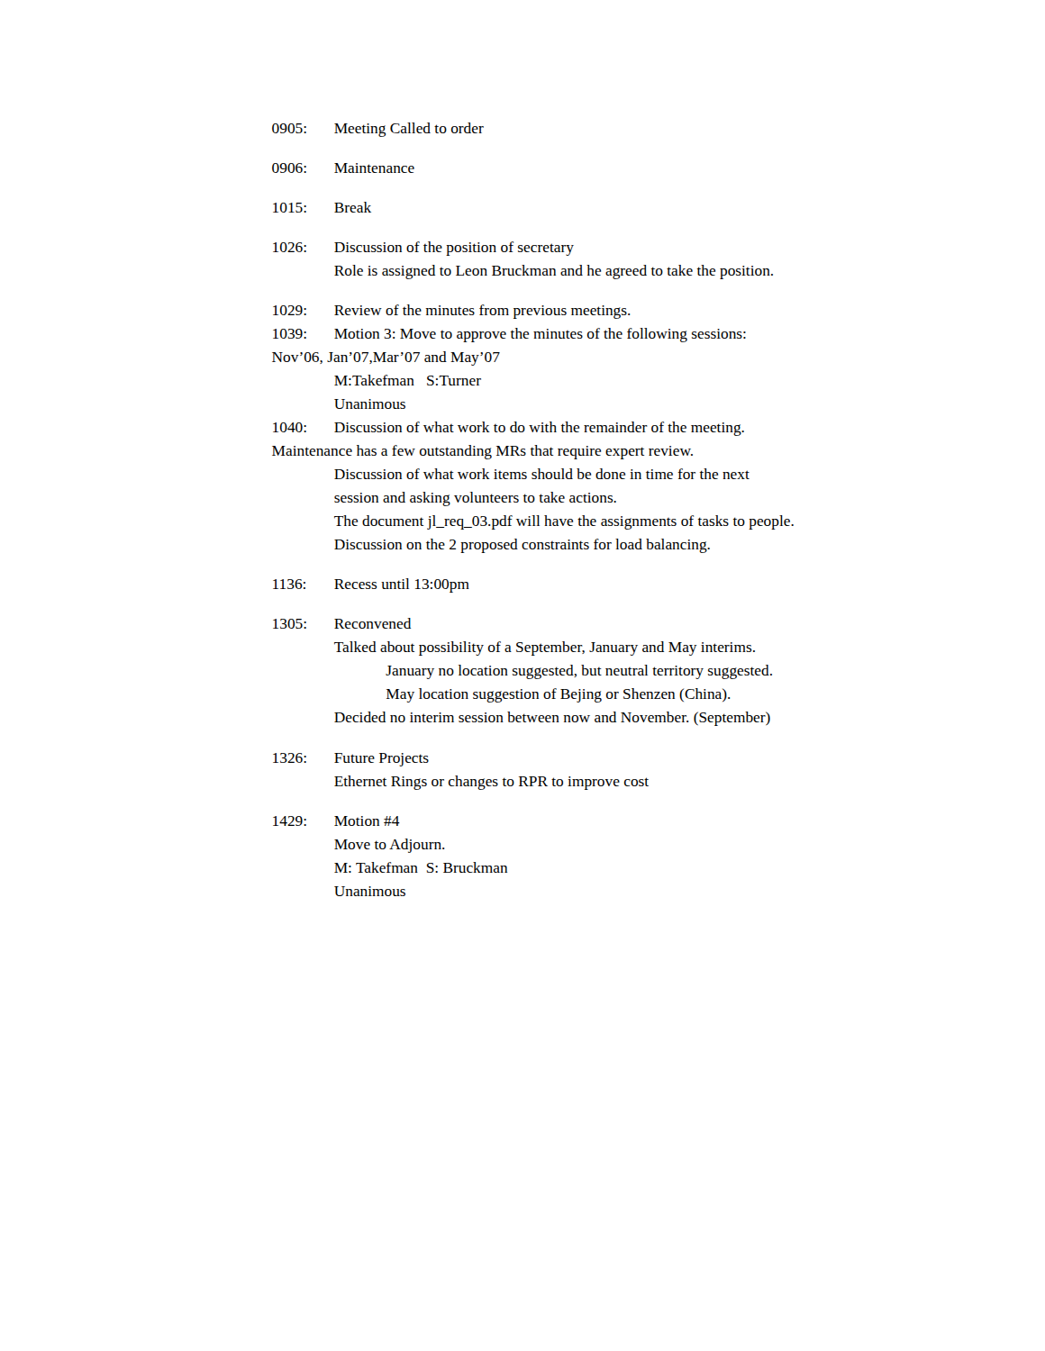0905: Meeting Called to order
0906: Maintenance
1015: Break
1026: Discussion of the position of secretary Role is assigned to Leon Bruckman and he agreed to take the position.
1029: Review of the minutes from previous meetings. 1039: Motion 3: Move to approve the minutes of the following sessions: Nov’06, Jan’07,Mar’07 and May’07 M:Takefman S:Turner Unanimous 1040: Discussion of what work to do with the remainder of the meeting. Maintenance has a few outstanding MRs that require expert review. Discussion of what work items should be done in time for the next session and asking volunteers to take actions. The document jl_req_03.pdf will have the assignments of tasks to people. Discussion on the 2 proposed constraints for load balancing.
1136: Recess until 13:00pm
1305: Reconvened Talked about possibility of a September, January and May interims. January no location suggested, but neutral territory suggested. May location suggestion of Bejing or Shenzen (China). Decided no interim session between now and November. (September)
1326: Future Projects Ethernet Rings or changes to RPR to improve cost
1429: Motion #4 Move to Adjourn. M: Takefman S: Bruckman Unanimous